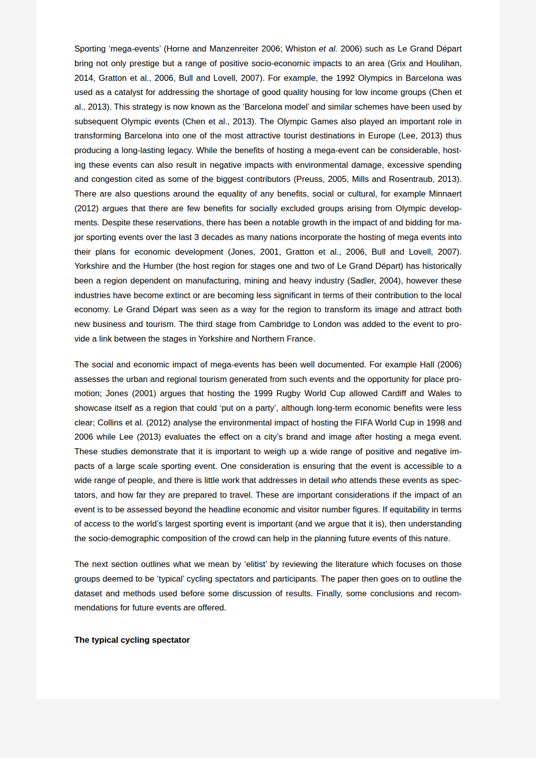Sporting ‘mega-events’ (Horne and Manzenreiter 2006; Whiston et al. 2006) such as Le Grand Départ bring not only prestige but a range of positive socio-economic impacts to an area (Grix and Houlihan, 2014, Gratton et al., 2006, Bull and Lovell, 2007). For example, the 1992 Olympics in Barcelona was used as a catalyst for addressing the shortage of good quality housing for low income groups (Chen et al., 2013). This strategy is now known as the ‘Barcelona model’ and similar schemes have been used by subsequent Olympic events (Chen et al., 2013). The Olympic Games also played an important role in transforming Barcelona into one of the most attractive tourist destinations in Europe (Lee, 2013) thus producing a long-lasting legacy. While the benefits of hosting a mega-event can be considerable, hosting these events can also result in negative impacts with environmental damage, excessive spending and congestion cited as some of the biggest contributors (Preuss, 2005, Mills and Rosentraub, 2013). There are also questions around the equality of any benefits, social or cultural, for example Minnaert (2012) argues that there are few benefits for socially excluded groups arising from Olympic developments. Despite these reservations, there has been a notable growth in the impact of and bidding for major sporting events over the last 3 decades as many nations incorporate the hosting of mega events into their plans for economic development (Jones, 2001, Gratton et al., 2006, Bull and Lovell, 2007). Yorkshire and the Humber (the host region for stages one and two of Le Grand Départ) has historically been a region dependent on manufacturing, mining and heavy industry (Sadler, 2004), however these industries have become extinct or are becoming less significant in terms of their contribution to the local economy. Le Grand Départ was seen as a way for the region to transform its image and attract both new business and tourism. The third stage from Cambridge to London was added to the event to provide a link between the stages in Yorkshire and Northern France.
The social and economic impact of mega-events has been well documented. For example Hall (2006) assesses the urban and regional tourism generated from such events and the opportunity for place promotion; Jones (2001) argues that hosting the 1999 Rugby World Cup allowed Cardiff and Wales to showcase itself as a region that could ‘put on a party’, although long-term economic benefits were less clear; Collins et al. (2012) analyse the environmental impact of hosting the FIFA World Cup in 1998 and 2006 while Lee (2013) evaluates the effect on a city’s brand and image after hosting a mega event. These studies demonstrate that it is important to weigh up a wide range of positive and negative impacts of a large scale sporting event. One consideration is ensuring that the event is accessible to a wide range of people, and there is little work that addresses in detail who attends these events as spectators, and how far they are prepared to travel. These are important considerations if the impact of an event is to be assessed beyond the headline economic and visitor number figures. If equitability in terms of access to the world’s largest sporting event is important (and we argue that it is), then understanding the socio-demographic composition of the crowd can help in the planning future events of this nature.
The next section outlines what we mean by ‘elitist’ by reviewing the literature which focuses on those groups deemed to be ‘typical’ cycling spectators and participants. The paper then goes on to outline the dataset and methods used before some discussion of results. Finally, some conclusions and recommendations for future events are offered.
The typical cycling spectator